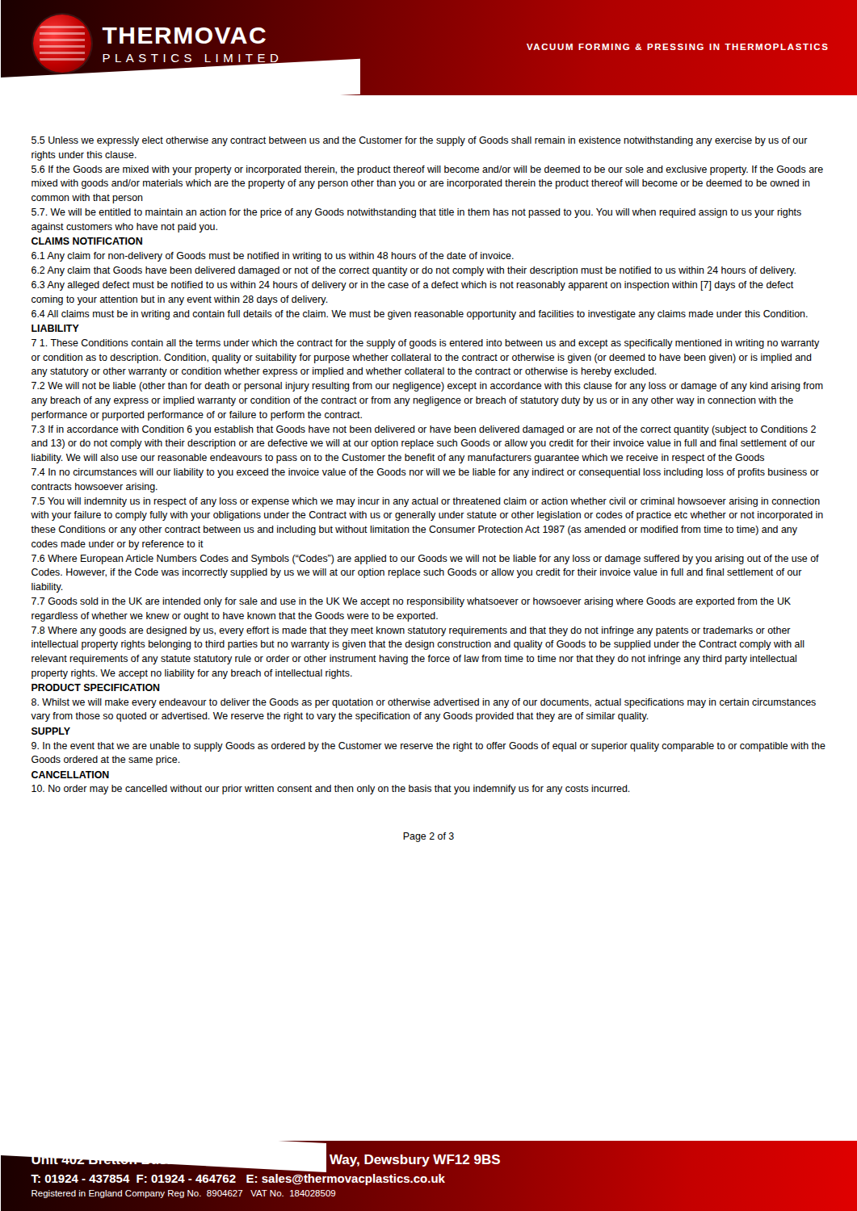THERMOVAC
PLASTICS LIMITED
VACUUM FORMING & PRESSING IN THERMOPLASTICS
5.5 Unless we expressly elect otherwise any contract between us and the Customer for the supply of Goods shall remain in existence notwithstanding any exercise by us of our rights under this clause.
5.6 If the Goods are mixed with your property or incorporated therein, the product thereof will become and/or will be deemed to be our sole and exclusive property. If the Goods are mixed with goods and/or materials which are the property of any person other than you or are incorporated therein the product thereof will become or be deemed to be owned in common with that person
5.7. We will be entitled to maintain an action for the price of any Goods notwithstanding that title in them has not passed to you. You will when required assign to us your rights against customers who have not paid you.
Claims Notification
6.1 Any claim for non-delivery of Goods must be notified in writing to us within 48 hours of the date of invoice.
6.2 Any claim that Goods have been delivered damaged or not of the correct quantity or do not comply with their description must be notified to us within 24 hours of delivery.
6.3 Any alleged defect must be notified to us within 24 hours of delivery or in the case of a defect which is not reasonably apparent on inspection within [7] days of the defect coming to your attention but in any event within 28 days of delivery.
6.4 All claims must be in writing and contain full details of the claim. We must be given reasonable opportunity and facilities to investigate any claims made under this Condition.
Liability
7 1. These Conditions contain all the terms under which the contract for the supply of goods is entered into between us and except as specifically mentioned in writing no warranty or condition as to description. Condition, quality or suitability for purpose whether collateral to the contract or otherwise is given (or deemed to have been given) or is implied and any statutory or other warranty or condition whether express or implied and whether collateral to the contract or otherwise is hereby excluded.
7.2 We will not be liable (other than for death or personal injury resulting from our negligence) except in accordance with this clause for any loss or damage of any kind arising from any breach of any express or implied warranty or condition of the contract or from any negligence or breach of statutory duty by us or in any other way in connection with the performance or purported performance of or failure to perform the contract.
7.3 If in accordance with Condition 6 you establish that Goods have not been delivered or have been delivered damaged or are not of the correct quantity (subject to Conditions 2 and 13) or do not comply with their description or are defective we will at our option replace such Goods or allow you credit for their invoice value in full and final settlement of our liability. We will also use our reasonable endeavours to pass on to the Customer the benefit of any manufacturers guarantee which we receive in respect of the Goods
7.4 In no circumstances will our liability to you exceed the invoice value of the Goods nor will we be liable for any indirect or consequential loss including loss of profits business or contracts howsoever arising.
7.5 You will indemnity us in respect of any loss or expense which we may incur in any actual or threatened claim or action whether civil or criminal howsoever arising in connection with your failure to comply fully with your obligations under the Contract with us or generally under statute or other legislation or codes of practice etc whether or not incorporated in these Conditions or any other contract between us and including but without limitation the Consumer Protection Act 1987 (as amended or modified from time to time) and any codes made under or by reference to it
7.6 Where European Article Numbers Codes and Symbols (“Codes”) are applied to our Goods we will not be liable for any loss or damage suffered by you arising out of the use of Codes. However, if the Code was incorrectly supplied by us we will at our option replace such Goods or allow you credit for their invoice value in full and final settlement of our liability.
7.7 Goods sold in the UK are intended only for sale and use in the UK We accept no responsibility whatsoever or howsoever arising where Goods are exported from the UK regardless of whether we knew or ought to have known that the Goods were to be exported.
7.8 Where any goods are designed by us, every effort is made that they meet known statutory requirements and that they do not infringe any patents or trademarks or other intellectual property rights belonging to third parties but no warranty is given that the design construction and quality of Goods to be supplied under the Contract comply with all relevant requirements of any statute statutory rule or order or other instrument having the force of law from time to time nor that they do not infringe any third party intellectual property rights. We accept no liability for any breach of intellectual rights.
Product Specification
8. Whilst we will make every endeavour to deliver the Goods as per quotation or otherwise advertised in any of our documents, actual specifications may in certain circumstances vary from those so quoted or advertised. We reserve the right to vary the specification of any Goods provided that they are of similar quality.
Supply
9. In the event that we are unable to supply Goods as ordered by the Customer we reserve the right to offer Goods of equal or superior quality comparable to or compatible with the Goods ordered at the same price.
Cancellation
10. No order may be cancelled without our prior written consent and then only on the basis that you indemnify us for any costs incurred.
Page 2 of 3
Unit 402 Bretton Business Park, Bretton Park Way, Dewsbury WF12 9BS
T: 01924 - 437854 F: 01924 - 464762 E: sales@thermovacplastics.co.uk
Registered in England Company Reg No. 8904627 VAT No. 184028509